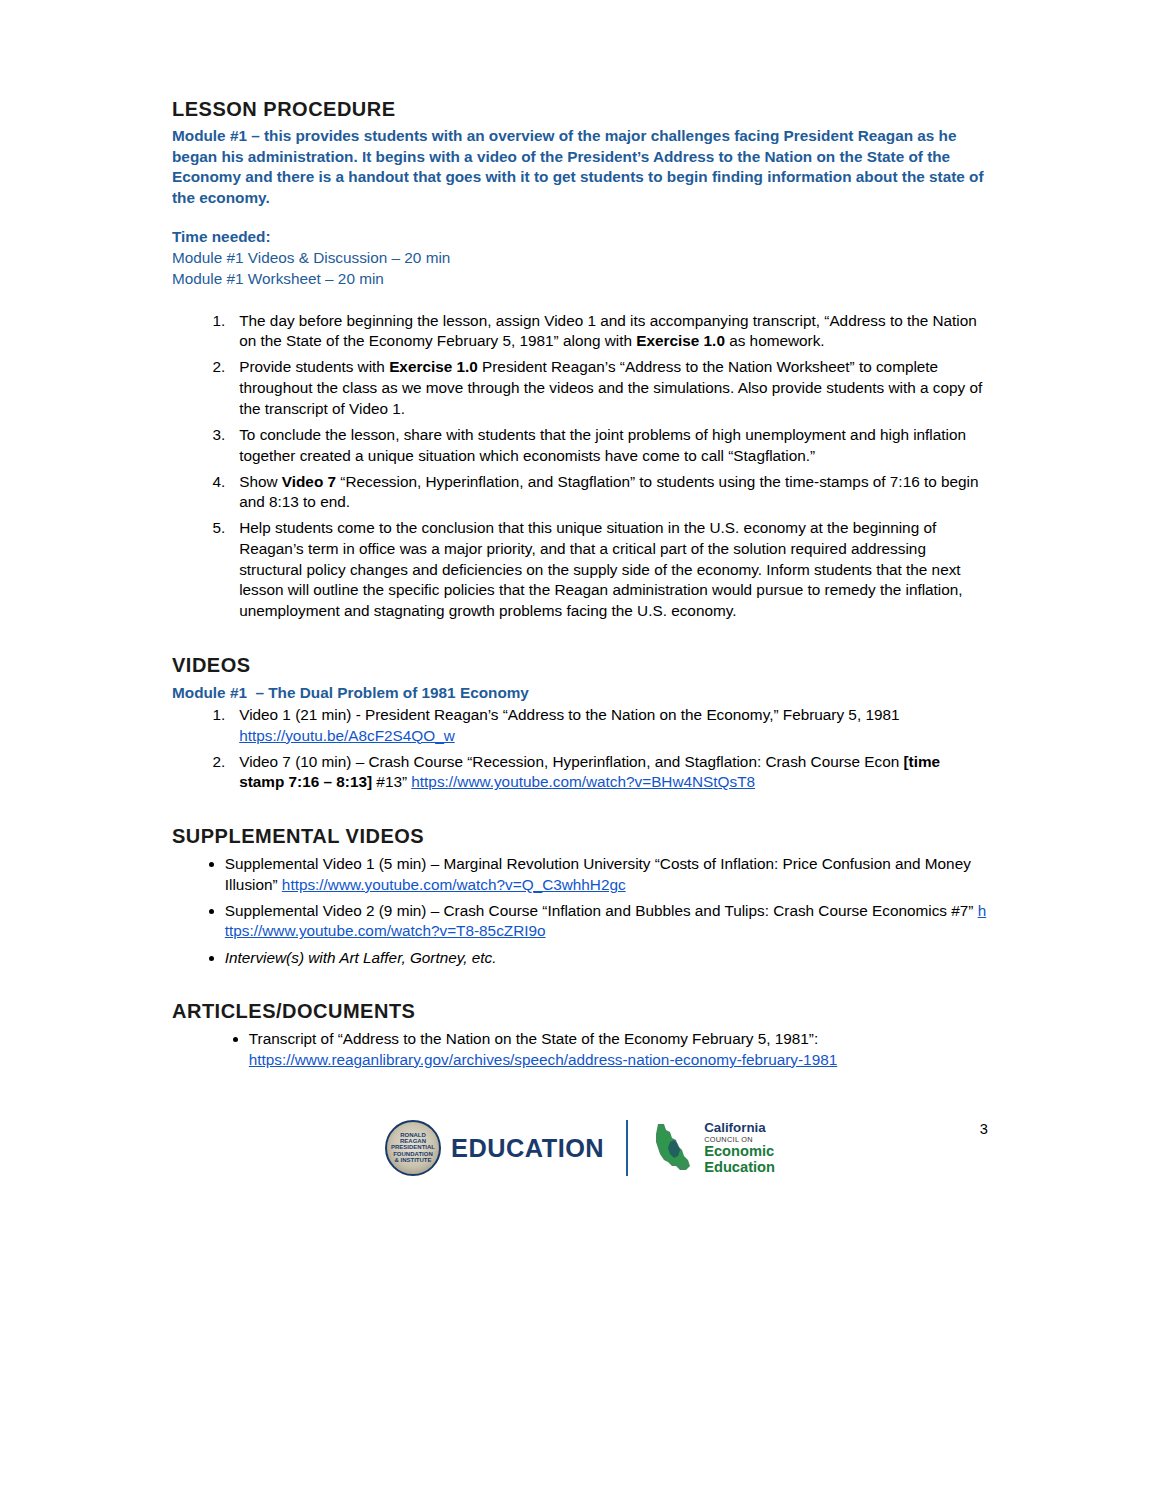LESSON PROCEDURE
Module #1 – this provides students with an overview of the major challenges facing President Reagan as he began his administration. It begins with a video of the President’s Address to the Nation on the State of the Economy and there is a handout that goes with it to get students to begin finding information about the state of the economy.
Time needed:
Module #1 Videos & Discussion – 20 min
Module #1 Worksheet – 20 min
The day before beginning the lesson, assign Video 1 and its accompanying transcript, “Address to the Nation on the State of the Economy February 5, 1981” along with Exercise 1.0 as homework.
Provide students with Exercise 1.0 President Reagan’s “Address to the Nation Worksheet” to complete throughout the class as we move through the videos and the simulations. Also provide students with a copy of the transcript of Video 1.
To conclude the lesson, share with students that the joint problems of high unemployment and high inflation together created a unique situation which economists have come to call “Stagflation.”
Show Video 7 “Recession, Hyperinflation, and Stagflation” to students using the time-stamps of 7:16 to begin and 8:13 to end.
Help students come to the conclusion that this unique situation in the U.S. economy at the beginning of Reagan’s term in office was a major priority, and that a critical part of the solution required addressing structural policy changes and deficiencies on the supply side of the economy. Inform students that the next lesson will outline the specific policies that the Reagan administration would pursue to remedy the inflation, unemployment and stagnating growth problems facing the U.S. economy.
VIDEOS
Module #1 – The Dual Problem of 1981 Economy
Video 1 (21 min) - President Reagan’s “Address to the Nation on the Economy,” February 5, 1981
https://youtu.be/A8cF2S4QO_w
Video 7 (10 min) – Crash Course “Recession, Hyperinflation, and Stagflation: Crash Course Econ [time stamp 7:16 – 8:13] #13” https://www.youtube.com/watch?v=BHw4NStQsT8
SUPPLEMENTAL VIDEOS
Supplemental Video 1 (5 min) – Marginal Revolution University “Costs of Inflation: Price Confusion and Money Illusion” https://www.youtube.com/watch?v=Q_C3whhH2gc
Supplemental Video 2 (9 min) – Crash Course “Inflation and Bubbles and Tulips: Crash Course Economics #7” https://www.youtube.com/watch?v=T8-85cZRI9o
Interview(s) with Art Laffer, Gortney, etc.
ARTICLES/DOCUMENTS
Transcript of “Address to the Nation on the State of the Economy February 5, 1981”:
https://www.reaganlibrary.gov/archives/speech/address-nation-economy-february-1981
RONALD
REAGAN
PRESIDENTIAL
FOUNDATION
& INSTITUTE
EDUCATION
California
COUNCIL ON
Economic
Education
3